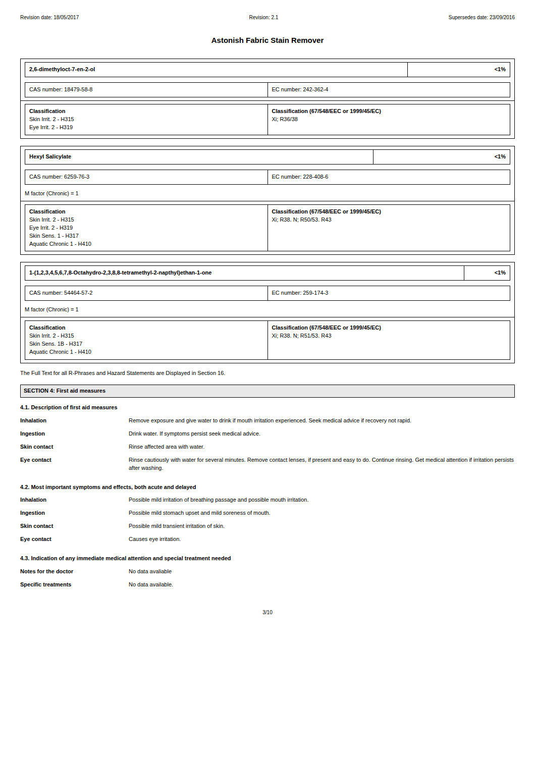Revision date: 18/05/2017 Revision: 2.1 Supersedes date: 23/09/2016
Astonish Fabric Stain Remover
| / 2,6-dimethyloct-7-en-2-ol / <1% / / CAS number: 18479-58-8 / EC number: 242-362-4 / |
| / Classification Skin Irrit. 2 - H315 Eye Irrit. 2 - H319 / Classification (67/548/EEC or 1999/45/EC) Xi; R36/38 / |
| / Hexyl Salicylate / <1% / / CAS number: 6259-76-3 / EC number: 228-408-6 / M factor (Chronic) = 1 |
| / Classification Skin Irrit. 2 - H315 Eye Irrit. 2 - H319 Skin Sens. 1 - H317 Aquatic Chronic 1 - H410 / Classification (67/548/EEC or 1999/45/EC) Xi; R38. N; R50/53. R43 / |
| / 1-(1,2,3,4,5,6,7,8-Octahydro-2,3,8,8-tetramethyl-2-napthyl)ethan-1-one / <1% / / CAS number: 54464-57-2 / EC number: 259-174-3 / M factor (Chronic) = 1 |
| / Classification Skin Irrit. 2 - H315 Skin Sens. 1B - H317 Aquatic Chronic 1 - H410 / Classification (67/548/EEC or 1999/45/EC) Xi; R38. N; R51/53. R43 / |
The Full Text for all R-Phrases and Hazard Statements are Displayed in Section 16.
SECTION 4: First aid measures
4.1. Description of first aid measures
| Inhalation | Remove exposure and give water to drink if mouth irritation experienced. Seek medical advice if recovery not rapid. |
| Ingestion | Drink water. If symptoms persist seek medical advice. |
| Skin contact | Rinse affected area with water. |
| Eye contact | Rinse cautiously with water for several minutes. Remove contact lenses, if present and easy to do. Continue rinsing. Get medical attention if irritation persists after washing. |
4.2. Most important symptoms and effects, both acute and delayed
| Inhalation | Possible mild irritation of breathing passage and possible mouth irritation. |
| Ingestion | Possible mild stomach upset and mild soreness of mouth. |
| Skin contact | Possible mild transient irritation of skin. |
| Eye contact | Causes eye irritation. |
4.3. Indication of any immediate medical attention and special treatment needed
| Notes for the doctor | No data avaliable |
| Specific treatments | No data available. |
3/10